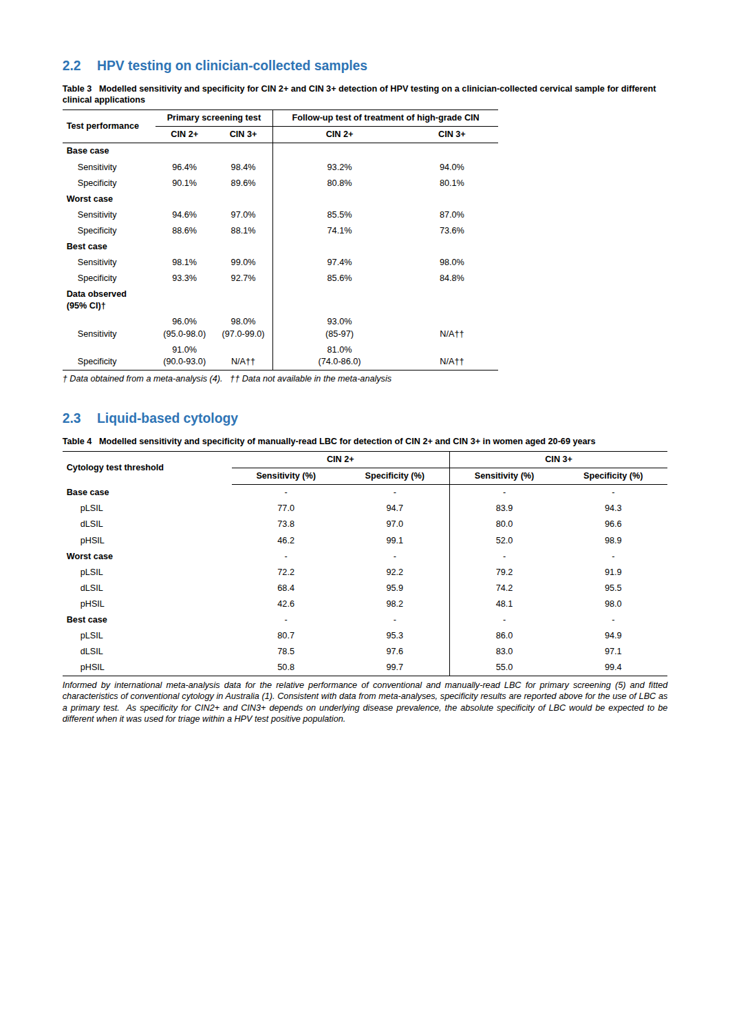2.2 HPV testing on clinician-collected samples
Table 3 Modelled sensitivity and specificity for CIN 2+ and CIN 3+ detection of HPV testing on a clinician-collected cervical sample for different clinical applications
| Test performance | Primary screening test | Follow-up test of treatment of high-grade CIN |
| --- | --- | --- |
| CIN 2+ | CIN 3+ | CIN 2+ | CIN 3+ |
| Base case | | | | |
| Sensitivity | 96.4% | 98.4% | 93.2% | 94.0% |
| Specificity | 90.1% | 89.6% | 80.8% | 80.1% |
| Worst case | | | | |
| Sensitivity | 94.6% | 97.0% | 85.5% | 87.0% |
| Specificity | 88.6% | 88.1% | 74.1% | 73.6% |
| Best case | | | | |
| Sensitivity | 98.1% | 99.0% | 97.4% | 98.0% |
| Specificity | 93.3% | 92.7% | 85.6% | 84.8% |
| Data observed (95% CI)† | | | | |
| Sensitivity | 96.0% (95.0-98.0) | 98.0% (97.0-99.0) | 93.0% (85-97) | N/A†† |
| Specificity | 91.0% (90.0-93.0) | N/A†† | 81.0% (74.0-86.0) | N/A†† |
† Data obtained from a meta-analysis (4). †† Data not available in the meta-analysis
2.3 Liquid-based cytology
Table 4 Modelled sensitivity and specificity of manually-read LBC for detection of CIN 2+ and CIN 3+ in women aged 20-69 years
| Cytology test threshold | CIN 2+ | CIN 3+ |
| --- | --- | --- |
| Sensitivity (%) | Specificity (%) | Sensitivity (%) | Specificity (%) |
| Base case | - | - | - | - |
| pLSIL | 77.0 | 94.7 | 83.9 | 94.3 |
| dLSIL | 73.8 | 97.0 | 80.0 | 96.6 |
| pHSIL | 46.2 | 99.1 | 52.0 | 98.9 |
| Worst case | - | - | - | - |
| pLSIL | 72.2 | 92.2 | 79.2 | 91.9 |
| dLSIL | 68.4 | 95.9 | 74.2 | 95.5 |
| pHSIL | 42.6 | 98.2 | 48.1 | 98.0 |
| Best case | - | - | - | - |
| pLSIL | 80.7 | 95.3 | 86.0 | 94.9 |
| dLSIL | 78.5 | 97.6 | 83.0 | 97.1 |
| pHSIL | 50.8 | 99.7 | 55.0 | 99.4 |
Informed by international meta-analysis data for the relative performance of conventional and manually-read LBC for primary screening (5) and fitted characteristics of conventional cytology in Australia (1). Consistent with data from meta-analyses, specificity results are reported above for the use of LBC as a primary test. As specificity for CIN2+ and CIN3+ depends on underlying disease prevalence, the absolute specificity of LBC would be expected to be different when it was used for triage within a HPV test positive population.